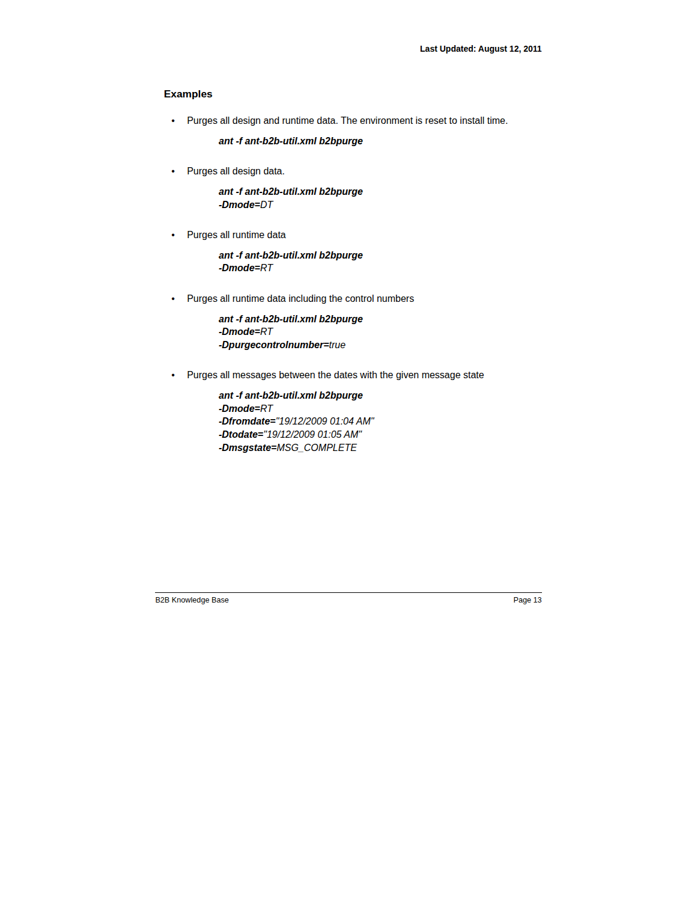Last Updated: August 12, 2011
Examples
Purges all design and runtime data. The environment is reset to install time.
ant -f ant-b2b-util.xml b2bpurge
Purges all design data.
ant -f ant-b2b-util.xml b2bpurge
-Dmode=DT
Purges all runtime data
ant -f ant-b2b-util.xml b2bpurge
-Dmode=RT
Purges all runtime data including the control numbers
ant -f ant-b2b-util.xml b2bpurge
-Dmode=RT
-Dpurgecontrolnumber=true
Purges all messages between the dates with the given message state
ant -f ant-b2b-util.xml b2bpurge
-Dmode=RT
-Dfromdate="19/12/2009 01:04 AM"
-Dtodate="19/12/2009 01:05 AM"
-Dmsgstate=MSG_COMPLETE
B2B Knowledge Base Page 13